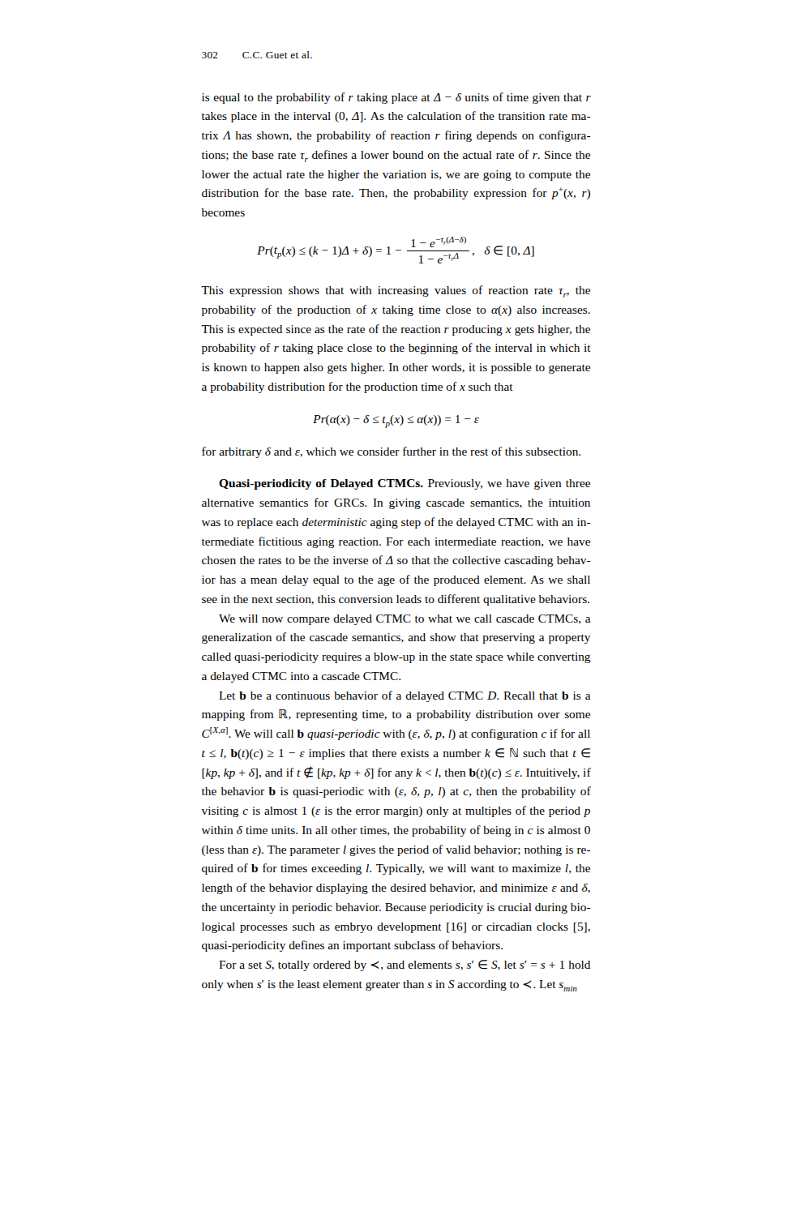302 C.C. Guet et al.
is equal to the probability of r taking place at Δ − δ units of time given that r takes place in the interval (0, Δ]. As the calculation of the transition rate matrix Λ has shown, the probability of reaction r firing depends on configurations; the base rate τr defines a lower bound on the actual rate of r. Since the lower the actual rate the higher the variation is, we are going to compute the distribution for the base rate. Then, the probability expression for p+(x, r) becomes
Pr(tp(x) ≤ (k − 1)Δ + δ) = 1 − 1 − e−τr(Δ−δ) 1 − e−τr Δ , δ ∈ [0, Δ]
This expression shows that with increasing values of reaction rate τr, the probability of the production of x taking time close to α(x) also increases. This is expected since as the rate of the reaction r producing x gets higher, the probability of r taking place close to the beginning of the interval in which it is known to happen also gets higher. In other words, it is possible to generate a probability distribution for the production time of x such that
Pr(α(x) − δ ≤ tp(x) ≤ α(x)) = 1 − ε
for arbitrary δ and ε, which we consider further in the rest of this subsection.
Quasi-periodicity of Delayed CTMCs. Previously, we have given three alternative semantics for GRCs. In giving cascade semantics, the intuition was to replace each deterministic aging step of the delayed CTMC with an intermediate fictitious aging reaction. For each intermediate reaction, we have chosen the rates to be the inverse of Δ so that the collective cascading behavior has a mean delay equal to the age of the produced element. As we shall see in the next section, this conversion leads to different qualitative behaviors.
We will now compare delayed CTMC to what we call cascade CTMCs, a generalization of the cascade semantics, and show that preserving a property called quasi-periodicity requires a blow-up in the state space while converting a delayed CTMC into a cascade CTMC.
Let b be a continuous behavior of a delayed CTMC D. Recall that b is a mapping from ℝ, representing time, to a probability distribution over some C[X,α]. We will call b quasi-periodic with (ε, δ, p, l) at configuration c if for all t ≤ l, b(t)(c) ≥ 1 − ε implies that there exists a number k ∈ ℕ such that t ∈ [kp, kp + δ], and if t ∉ [kp, kp + δ] for any k < l, then b(t)(c) ≤ ε. Intuitively, if the behavior b is quasi-periodic with (ε, δ, p, l) at c, then the probability of visiting c is almost 1 (ε is the error margin) only at multiples of the period p within δ time units. In all other times, the probability of being in c is almost 0 (less than ε). The parameter l gives the period of valid behavior; nothing is required of b for times exceeding l. Typically, we will want to maximize l, the length of the behavior displaying the desired behavior, and minimize ε and δ, the uncertainty in periodic behavior. Because periodicity is crucial during biological processes such as embryo development [16] or circadian clocks [5], quasi-periodicity defines an important subclass of behaviors.
For a set S, totally ordered by ≺, and elements s, s′ ∈ S, let s′ = s + 1 hold only when s′ is the least element greater than s in S according to ≺. Let smin